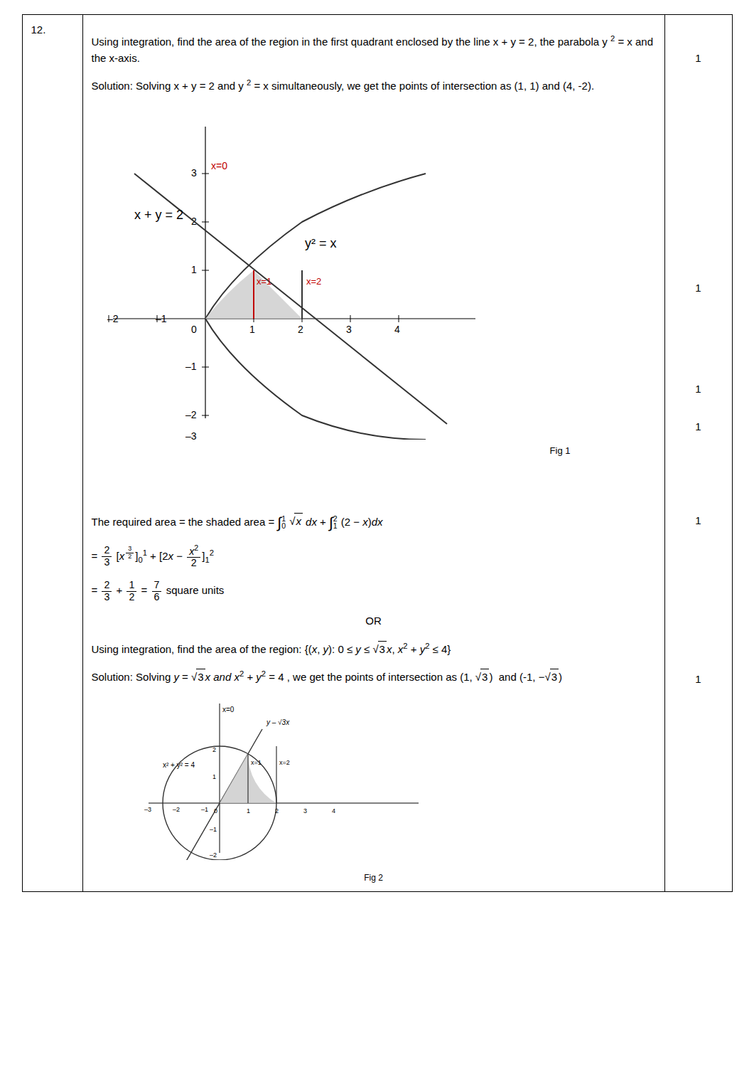| 12. | Using integration, find the area of the region in the first quadrant enclosed by the line x + y = 2, the parabola y 2 = x and the x-axis. Solution: Solving x + y = 2 and y 2 = x simultaneously, we get the points of intersection as (1, 1) and (4, -2). –2 –1 0 1 2 3 4 3 2 1 –1 –2 –3 x=0 x=1 x=2 x + y = 2 y² = x Fig 1 The required area = the shaded area = ∫ 1 0 x dx + ∫ 2 1 (2 − x ) dx = 2 3 [ x 3 2 ] 0 1 + [2 x − x 2 2 ] 1 2 = 2 3 + 1 2 = 7 6 square units OR Using integration, find the area of the region: {( x , y ): 0 ≤ y ≤ 3 x , x 2 + y 2 ≤ 4} Solution: Solving y = 3 x and x 2 + y 2 = 4 , we get the points of intersection as (1, 3 ) and (-1, − 3 ) x=0 x=1 x=2 x² + y² = 4 y – √3x –3 –2 –1 0 1 2 3 4 1 2 –1 –2 Fig 2 | 1 1 1 1 1 1 |